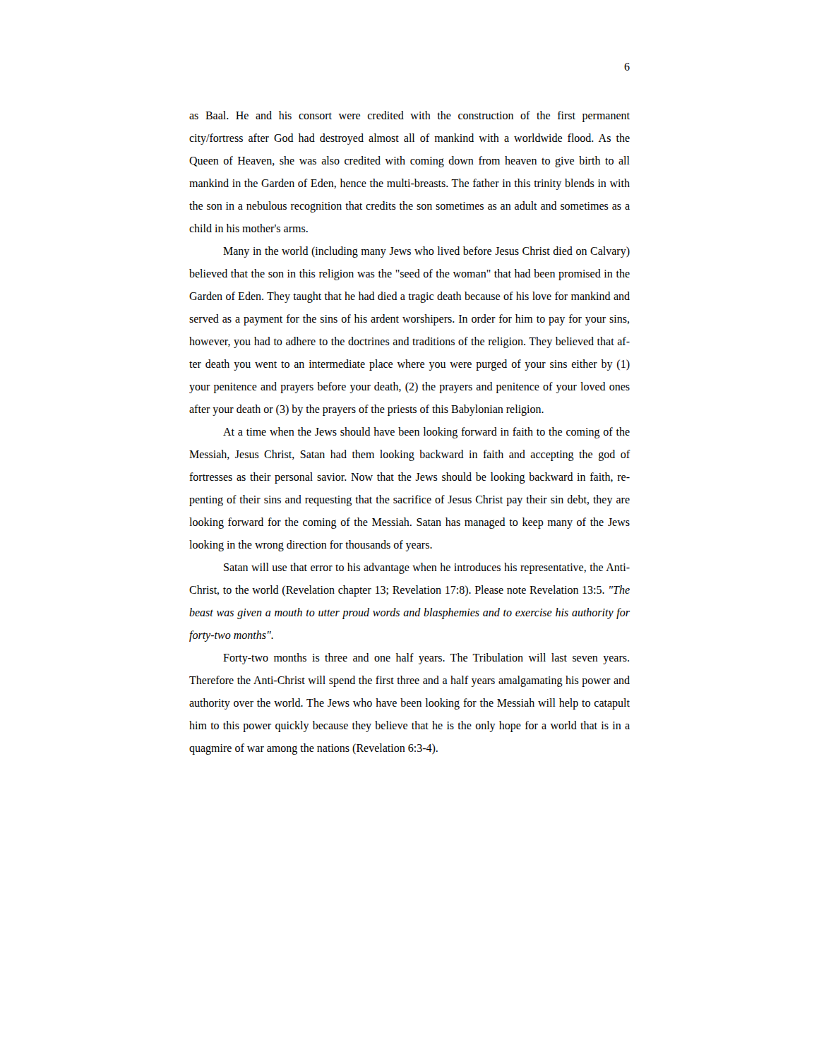6
as Baal. He and his consort were credited with the construction of the first permanent city/fortress after God had destroyed almost all of mankind with a worldwide flood. As the Queen of Heaven, she was also credited with coming down from heaven to give birth to all mankind in the Garden of Eden, hence the multi-breasts. The father in this trinity blends in with the son in a nebulous recognition that credits the son sometimes as an adult and sometimes as a child in his mother's arms.
Many in the world (including many Jews who lived before Jesus Christ died on Calvary) believed that the son in this religion was the "seed of the woman" that had been promised in the Garden of Eden. They taught that he had died a tragic death because of his love for mankind and served as a payment for the sins of his ardent worshipers. In order for him to pay for your sins, however, you had to adhere to the doctrines and traditions of the religion. They believed that after death you went to an intermediate place where you were purged of your sins either by (1) your penitence and prayers before your death, (2) the prayers and penitence of your loved ones after your death or (3) by the prayers of the priests of this Babylonian religion.
At a time when the Jews should have been looking forward in faith to the coming of the Messiah, Jesus Christ, Satan had them looking backward in faith and accepting the god of fortresses as their personal savior. Now that the Jews should be looking backward in faith, repenting of their sins and requesting that the sacrifice of Jesus Christ pay their sin debt, they are looking forward for the coming of the Messiah. Satan has managed to keep many of the Jews looking in the wrong direction for thousands of years.
Satan will use that error to his advantage when he introduces his representative, the Anti-Christ, to the world (Revelation chapter 13; Revelation 17:8). Please note Revelation 13:5. "The beast was given a mouth to utter proud words and blasphemies and to exercise his authority for forty-two months".
Forty-two months is three and one half years. The Tribulation will last seven years. Therefore the Anti-Christ will spend the first three and a half years amalgamating his power and authority over the world. The Jews who have been looking for the Messiah will help to catapult him to this power quickly because they believe that he is the only hope for a world that is in a quagmire of war among the nations (Revelation 6:3-4).